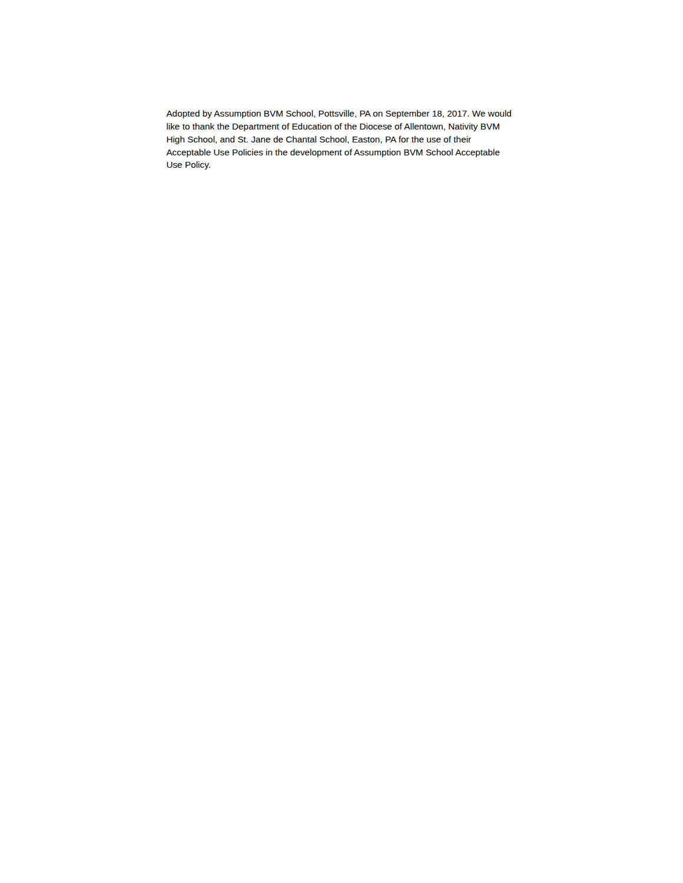Adopted by Assumption BVM School, Pottsville, PA on September 18, 2017. We would like to thank the Department of Education of the Diocese of Allentown, Nativity BVM High School, and St. Jane de Chantal School, Easton, PA for the use of their Acceptable Use Policies in the development of Assumption BVM School Acceptable Use Policy.